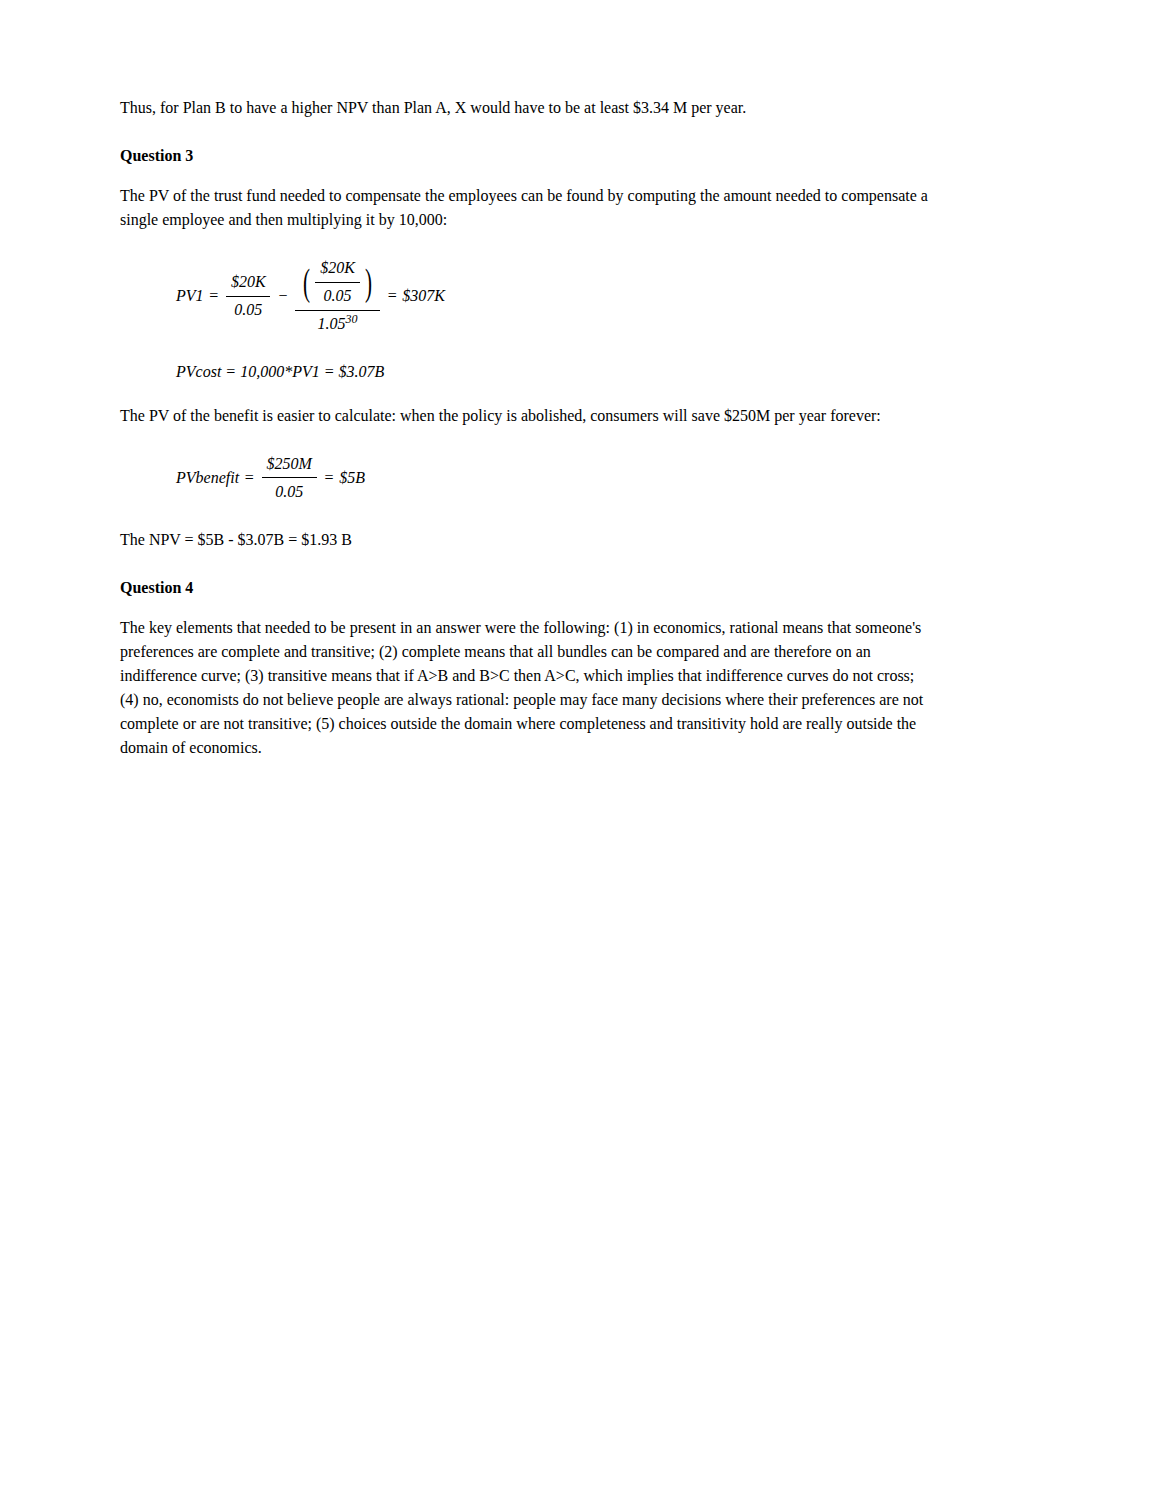Thus, for Plan B to have a higher NPV than Plan A, X would have to be at least $3.34 M per year.
Question 3
The PV of the trust fund needed to compensate the employees can be found by computing the amount needed to compensate a single employee and then multiplying it by 10,000:
PV1 = $20K 0.05 − ($20K 0.05) 1.0530 = $307K
PVcost = 10,000*PV1 = $3.07B
The PV of the benefit is easier to calculate: when the policy is abolished, consumers will save $250M per year forever:
PVbenefit = $250M 0.05 = $5B
The NPV = $5B - $3.07B = $1.93 B
Question 4
The key elements that needed to be present in an answer were the following: (1) in economics, rational means that someone's preferences are complete and transitive; (2) complete means that all bundles can be compared and are therefore on an indifference curve; (3) transitive means that if A>B and B>C then A>C, which implies that indifference curves do not cross; (4) no, economists do not believe people are always rational: people may face many decisions where their preferences are not complete or are not transitive; (5) choices outside the domain where completeness and transitivity hold are really outside the domain of economics.